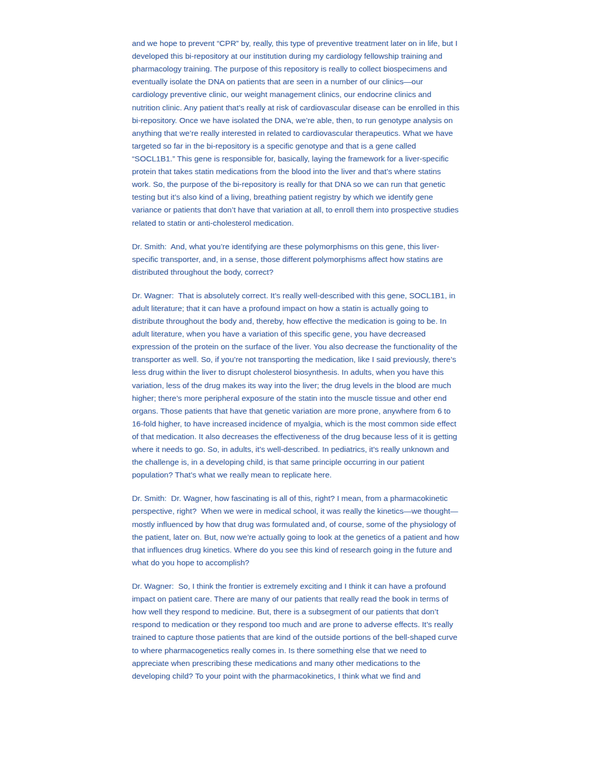and we hope to prevent “CPR” by, really, this type of preventive treatment later on in life, but I developed this bi-repository at our institution during my cardiology fellowship training and pharmacology training. The purpose of this repository is really to collect biospecimens and eventually isolate the DNA on patients that are seen in a number of our clinics—our cardiology preventive clinic, our weight management clinics, our endocrine clinics and nutrition clinic. Any patient that’s really at risk of cardiovascular disease can be enrolled in this bi-repository. Once we have isolated the DNA, we’re able, then, to run genotype analysis on anything that we’re really interested in related to cardiovascular therapeutics. What we have targeted so far in the bi-repository is a specific genotype and that is a gene called “SOCL1B1.” This gene is responsible for, basically, laying the framework for a liver-specific protein that takes statin medications from the blood into the liver and that’s where statins work. So, the purpose of the bi-repository is really for that DNA so we can run that genetic testing but it’s also kind of a living, breathing patient registry by which we identify gene variance or patients that don’t have that variation at all, to enroll them into prospective studies related to statin or anti-cholesterol medication.
Dr. Smith: And, what you’re identifying are these polymorphisms on this gene, this liver-specific transporter, and, in a sense, those different polymorphisms affect how statins are distributed throughout the body, correct?
Dr. Wagner: That is absolutely correct. It’s really well-described with this gene, SOCL1B1, in adult literature; that it can have a profound impact on how a statin is actually going to distribute throughout the body and, thereby, how effective the medication is going to be. In adult literature, when you have a variation of this specific gene, you have decreased expression of the protein on the surface of the liver. You also decrease the functionality of the transporter as well. So, if you’re not transporting the medication, like I said previously, there’s less drug within the liver to disrupt cholesterol biosynthesis. In adults, when you have this variation, less of the drug makes its way into the liver; the drug levels in the blood are much higher; there’s more peripheral exposure of the statin into the muscle tissue and other end organs. Those patients that have that genetic variation are more prone, anywhere from 6 to 16-fold higher, to have increased incidence of myalgia, which is the most common side effect of that medication. It also decreases the effectiveness of the drug because less of it is getting where it needs to go. So, in adults, it’s well-described. In pediatrics, it’s really unknown and the challenge is, in a developing child, is that same principle occurring in our patient population? That’s what we really mean to replicate here.
Dr. Smith: Dr. Wagner, how fascinating is all of this, right? I mean, from a pharmacokinetic perspective, right? When we were in medical school, it was really the kinetics—we thought—mostly influenced by how that drug was formulated and, of course, some of the physiology of the patient, later on. But, now we’re actually going to look at the genetics of a patient and how that influences drug kinetics. Where do you see this kind of research going in the future and what do you hope to accomplish?
Dr. Wagner: So, I think the frontier is extremely exciting and I think it can have a profound impact on patient care. There are many of our patients that really read the book in terms of how well they respond to medicine. But, there is a subsegment of our patients that don’t respond to medication or they respond too much and are prone to adverse effects. It’s really trained to capture those patients that are kind of the outside portions of the bell-shaped curve to where pharmacogenetics really comes in. Is there something else that we need to appreciate when prescribing these medications and many other medications to the developing child? To your point with the pharmacokinetics, I think what we find and